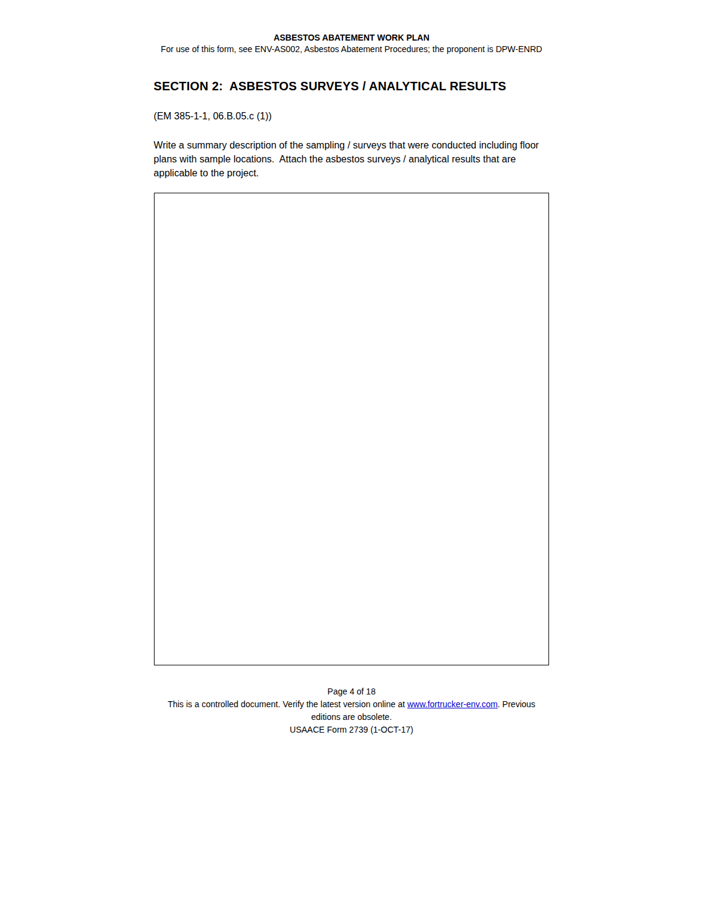ASBESTOS ABATEMENT WORK PLAN
For use of this form, see ENV-AS002, Asbestos Abatement Procedures; the proponent is DPW-ENRD
SECTION 2: ASBESTOS SURVEYS / ANALYTICAL RESULTS
(EM 385-1-1, 06.B.05.c (1))
Write a summary description of the sampling / surveys that were conducted including floor plans with sample locations. Attach the asbestos surveys / analytical results that are applicable to the project.
Page 4 of 18
This is a controlled document. Verify the latest version online at www.fortrucker-env.com. Previous editions are obsolete.
USAACE Form 2739 (1-OCT-17)